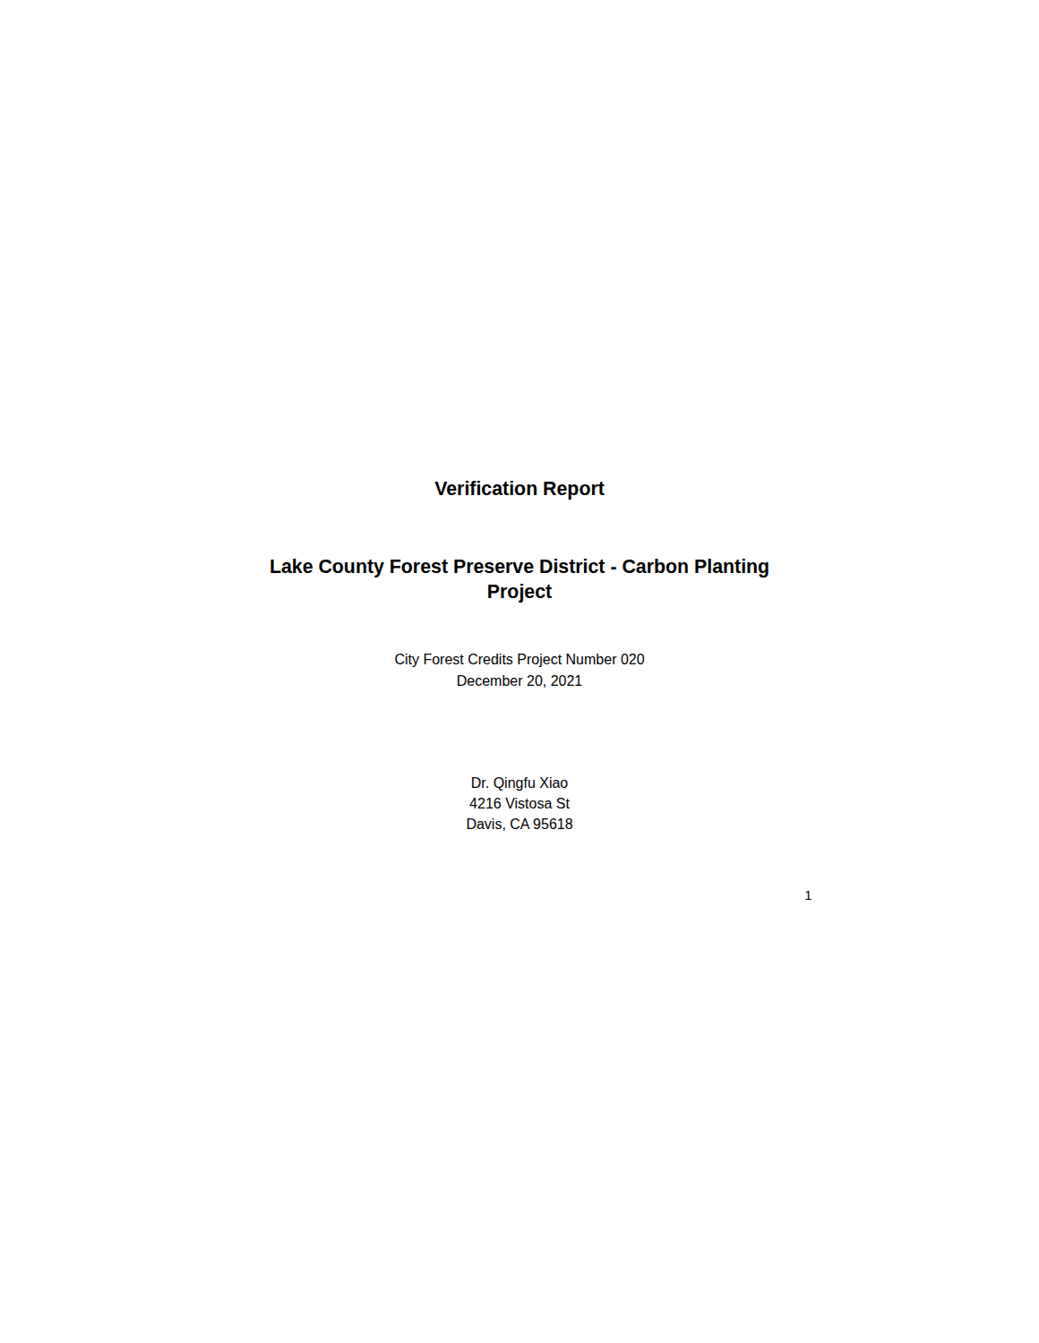Verification Report
Lake County Forest Preserve District - Carbon Planting Project
City Forest Credits Project Number 020
December 20, 2021
Dr. Qingfu Xiao
4216 Vistosa St
Davis, CA 95618
1